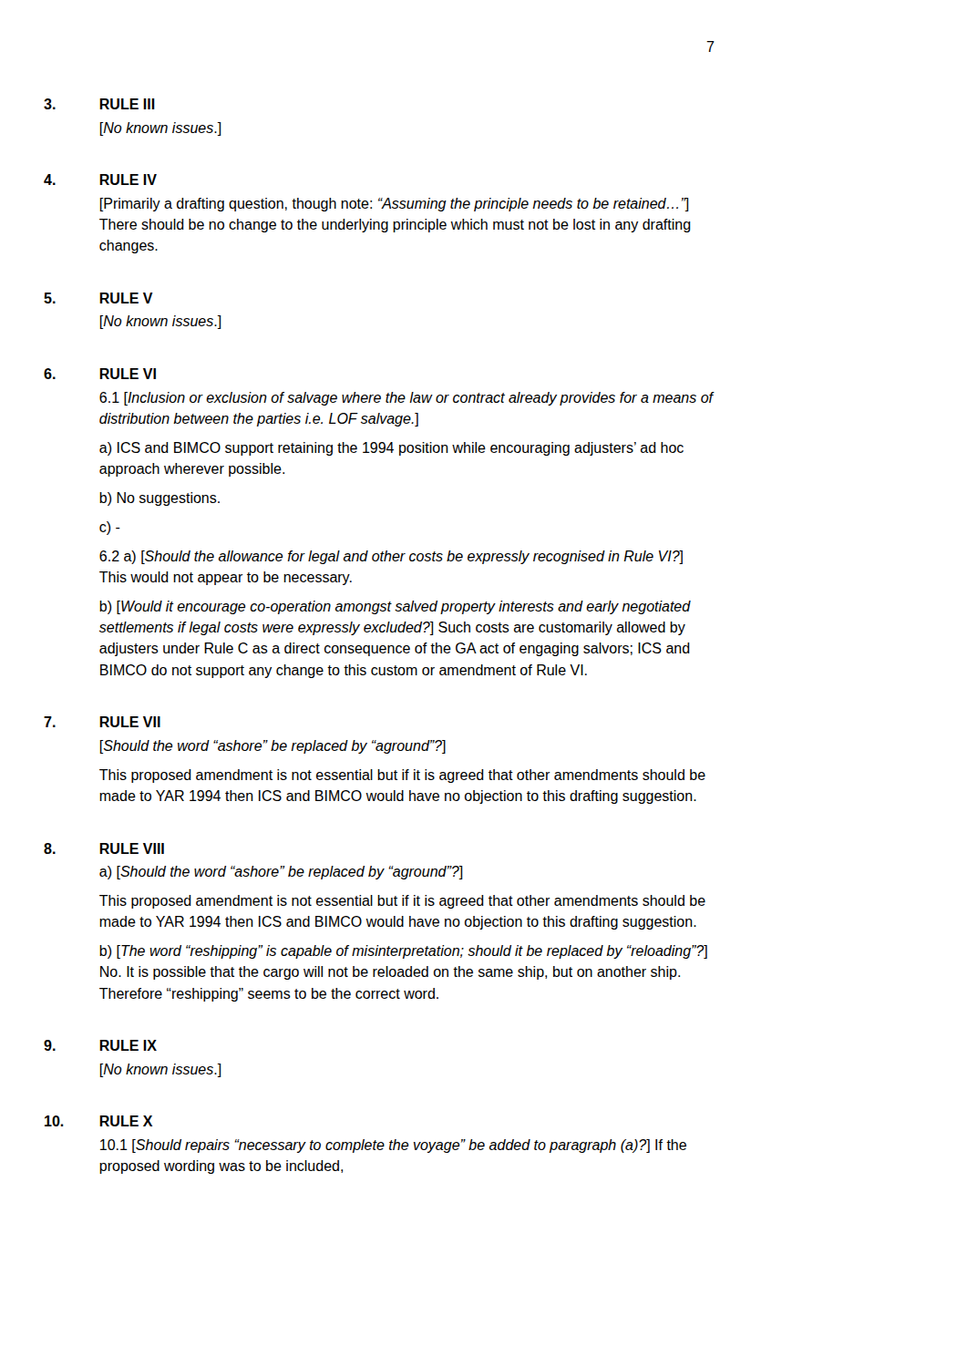7
3.
RULE III
[No known issues.]
4.
RULE IV
[Primarily a drafting question, though note: “Assuming the principle needs to be retained…”] There should be no change to the underlying principle which must not be lost in any drafting changes.
5.
RULE V
[No known issues.]
6.
RULE VI
6.1 [Inclusion or exclusion of salvage where the law or contract already provides for a means of distribution between the parties i.e. LOF salvage.]
a) ICS and BIMCO support retaining the 1994 position while encouraging adjusters’ ad hoc approach wherever possible.
b) No suggestions.
c) -
6.2 a) [Should the allowance for legal and other costs be expressly recognised in Rule VI?] This would not appear to be necessary.
b) [Would it encourage co-operation amongst salved property interests and early negotiated settlements if legal costs were expressly excluded?] Such costs are customarily allowed by adjusters under Rule C as a direct consequence of the GA act of engaging salvors; ICS and BIMCO do not support any change to this custom or amendment of Rule VI.
7.
RULE VII
[Should the word “ashore” be replaced by “aground”?]
This proposed amendment is not essential but if it is agreed that other amendments should be made to YAR 1994 then ICS and BIMCO would have no objection to this drafting suggestion.
8.
RULE VIII
a) [Should the word “ashore” be replaced by “aground”?]
This proposed amendment is not essential but if it is agreed that other amendments should be made to YAR 1994 then ICS and BIMCO would have no objection to this drafting suggestion.
b) [The word “reshipping” is capable of misinterpretation; should it be replaced by “reloading”?] No. It is possible that the cargo will not be reloaded on the same ship, but on another ship. Therefore “reshipping” seems to be the correct word.
9.
RULE IX
[No known issues.]
10.
RULE X
10.1 [Should repairs “necessary to complete the voyage” be added to paragraph (a)?] If the proposed wording was to be included,